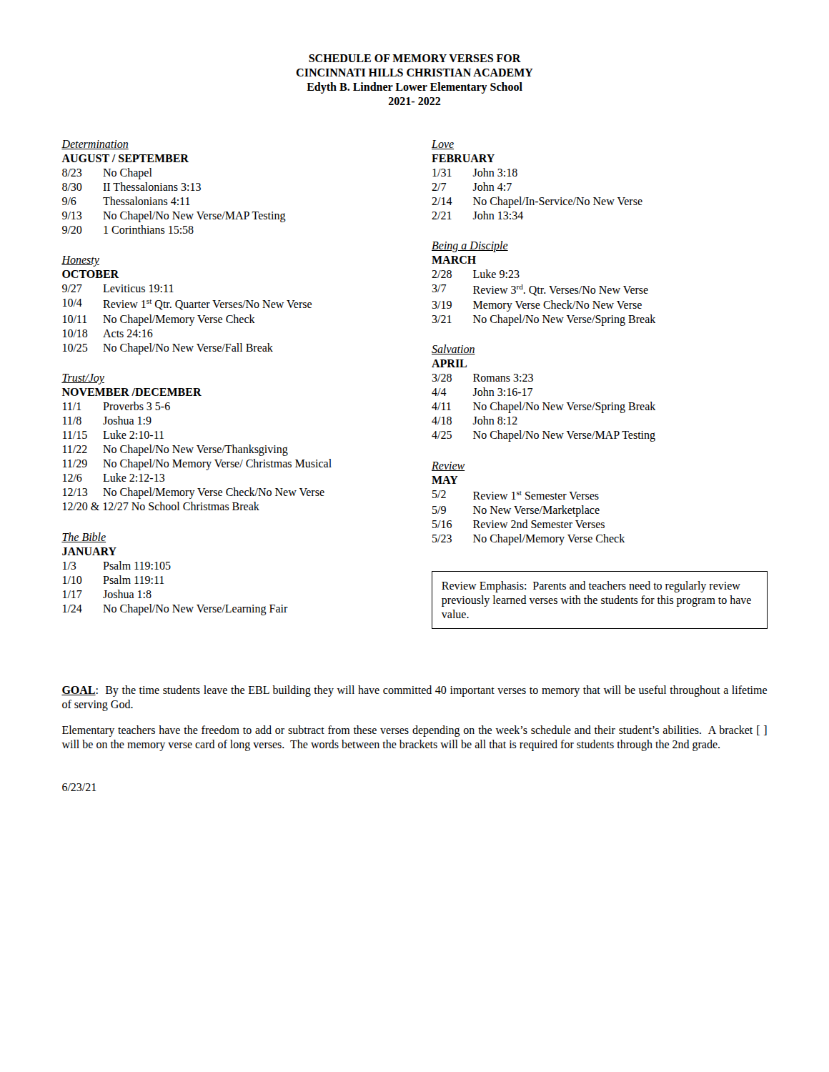SCHEDULE OF MEMORY VERSES FOR
CINCINNATI HILLS CHRISTIAN ACADEMY
Edyth B. Lindner Lower Elementary School
2021- 2022
Determination
August / September
| 8/23 | No Chapel |
| 8/30 | II Thessalonians 3:13 |
| 9/6 | Thessalonians 4:11 |
| 9/13 | No Chapel/No New Verse/MAP Testing |
| 9/20 | 1 Corinthians 15:58 |
Honesty
October
| 9/27 | Leviticus 19:11 |
| 10/4 | Review 1 st Qtr. Quarter Verses/No New Verse |
| 10/11 | No Chapel/Memory Verse Check |
| 10/18 | Acts 24:16 |
| 10/25 | No Chapel/No New Verse/Fall Break |
Trust/Joy
November /December
| 11/1 | Proverbs 3 5-6 |
| 11/8 | Joshua 1:9 |
| 11/15 | Luke 2:10-11 |
| 11/22 | No Chapel/No New Verse/Thanksgiving |
| 11/29 | No Chapel/No Memory Verse/ Christmas Musical |
| 12/6 | Luke 2:12-13 |
| 12/13 | No Chapel/Memory Verse Check/No New Verse |
| 12/20 & 12/27 No School Christmas Break |
The Bible
January
| 1/3 | Psalm 119:105 |
| 1/10 | Psalm 119:11 |
| 1/17 | Joshua 1:8 |
| 1/24 | No Chapel/No New Verse/Learning Fair |
Love
February
| 1/31 | John 3:18 |
| 2/7 | John 4:7 |
| 2/14 | No Chapel/In-Service/No New Verse |
| 2/21 | John 13:34 |
Being a Disciple
March
| 2/28 | Luke 9:23 |
| 3/7 | Review 3 rd . Qtr. Verses/No New Verse |
| 3/19 | Memory Verse Check/No New Verse |
| 3/21 | No Chapel/No New Verse/Spring Break |
Salvation
April
| 3/28 | Romans 3:23 |
| 4/4 | John 3:16-17 |
| 4/11 | No Chapel/No New Verse/Spring Break |
| 4/18 | John 8:12 |
| 4/25 | No Chapel/No New Verse/MAP Testing |
Review
May
| 5/2 | Review 1 st Semester Verses |
| 5/9 | No New Verse/Marketplace |
| 5/16 | Review 2nd Semester Verses |
| 5/23 | No Chapel/Memory Verse Check |
Review Emphasis: Parents and teachers need to regularly review previously learned verses with the students for this program to have value.
GOAL: By the time students leave the EBL building they will have committed 40 important verses to memory that will be useful throughout a lifetime of serving God.
Elementary teachers have the freedom to add or subtract from these verses depending on the week’s schedule and their student’s abilities. A bracket [ ] will be on the memory verse card of long verses. The words between the brackets will be all that is required for students through the 2nd grade.
6/23/21